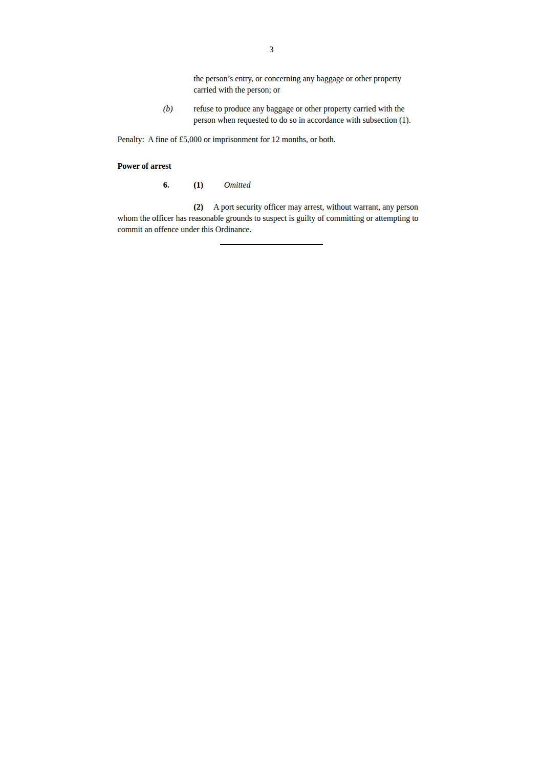3
the person’s entry, or concerning any baggage or other property carried with the person; or
(b) refuse to produce any baggage or other property carried with the person when requested to do so in accordance with subsection (1).
Penalty: A fine of £5,000 or imprisonment for 12 months, or both.
Power of arrest
6.(1) Omitted
(2) A port security officer may arrest, without warrant, any person whom the officer has reasonable grounds to suspect is guilty of committing or attempting to commit an offence under this Ordinance.